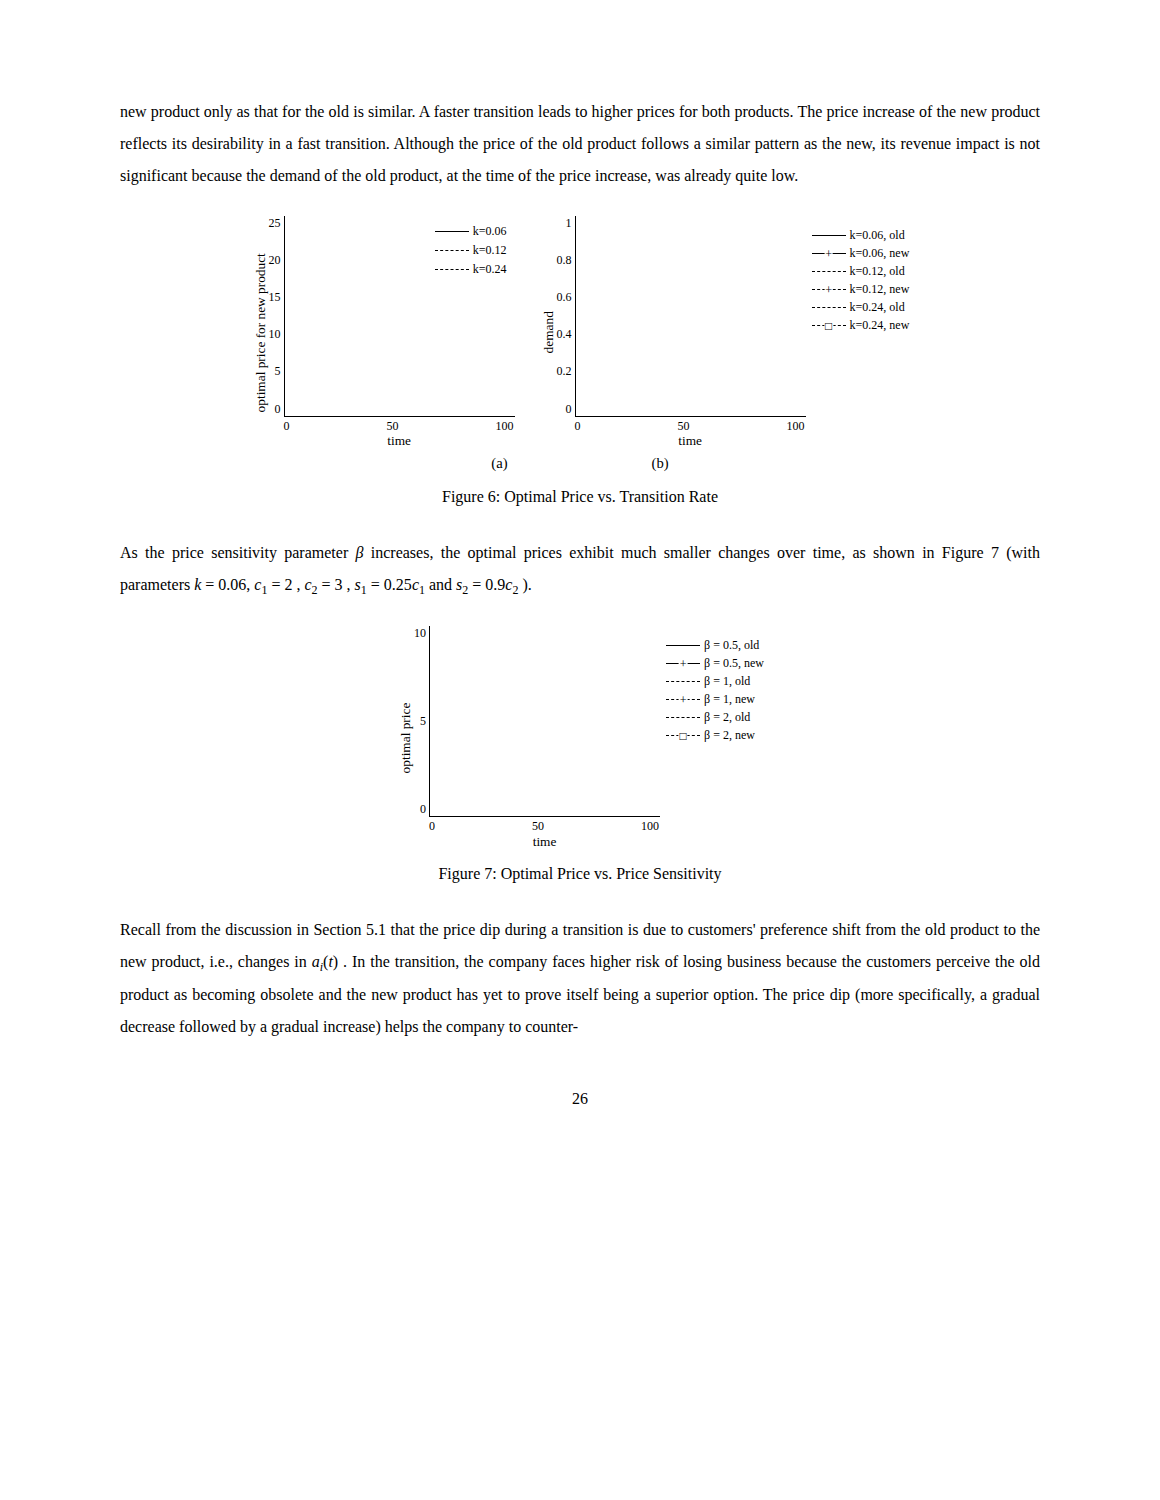new product only as that for the old is similar. A faster transition leads to higher prices for both products. The price increase of the new product reflects its desirability in a fast transition. Although the price of the old product follows a similar pattern as the new, its revenue impact is not significant because the demand of the old product, at the time of the price increase, was already quite low.
optimal price for new product
2520151050
k=0.06
k=0.12
k=0.24
050100
time
demand
10.80.60.40.20
050100
time
k=0.06, old
+k=0.06, new
k=0.12, old
+k=0.12, new
k=0.24, old
□k=0.24, new
(a)
(b)
Figure 6: Optimal Price vs. Transition Rate
As the price sensitivity parameter β increases, the optimal prices exhibit much smaller changes over time, as shown in Figure 7 (with parameters k = 0.06, c1 = 2 , c2 = 3 , s1 = 0.25c1 and s2 = 0.9c2 ).
optimal price
1050
050100
time
β = 0.5, old
+β = 0.5, new
β = 1, old
+β = 1, new
β = 2, old
□β = 2, new
Figure 7: Optimal Price vs. Price Sensitivity
Recall from the discussion in Section 5.1 that the price dip during a transition is due to customers' preference shift from the old product to the new product, i.e., changes in ai(t) . In the transition, the company faces higher risk of losing business because the customers perceive the old product as becoming obsolete and the new product has yet to prove itself being a superior option. The price dip (more specifically, a gradual decrease followed by a gradual increase) helps the company to counter-
26